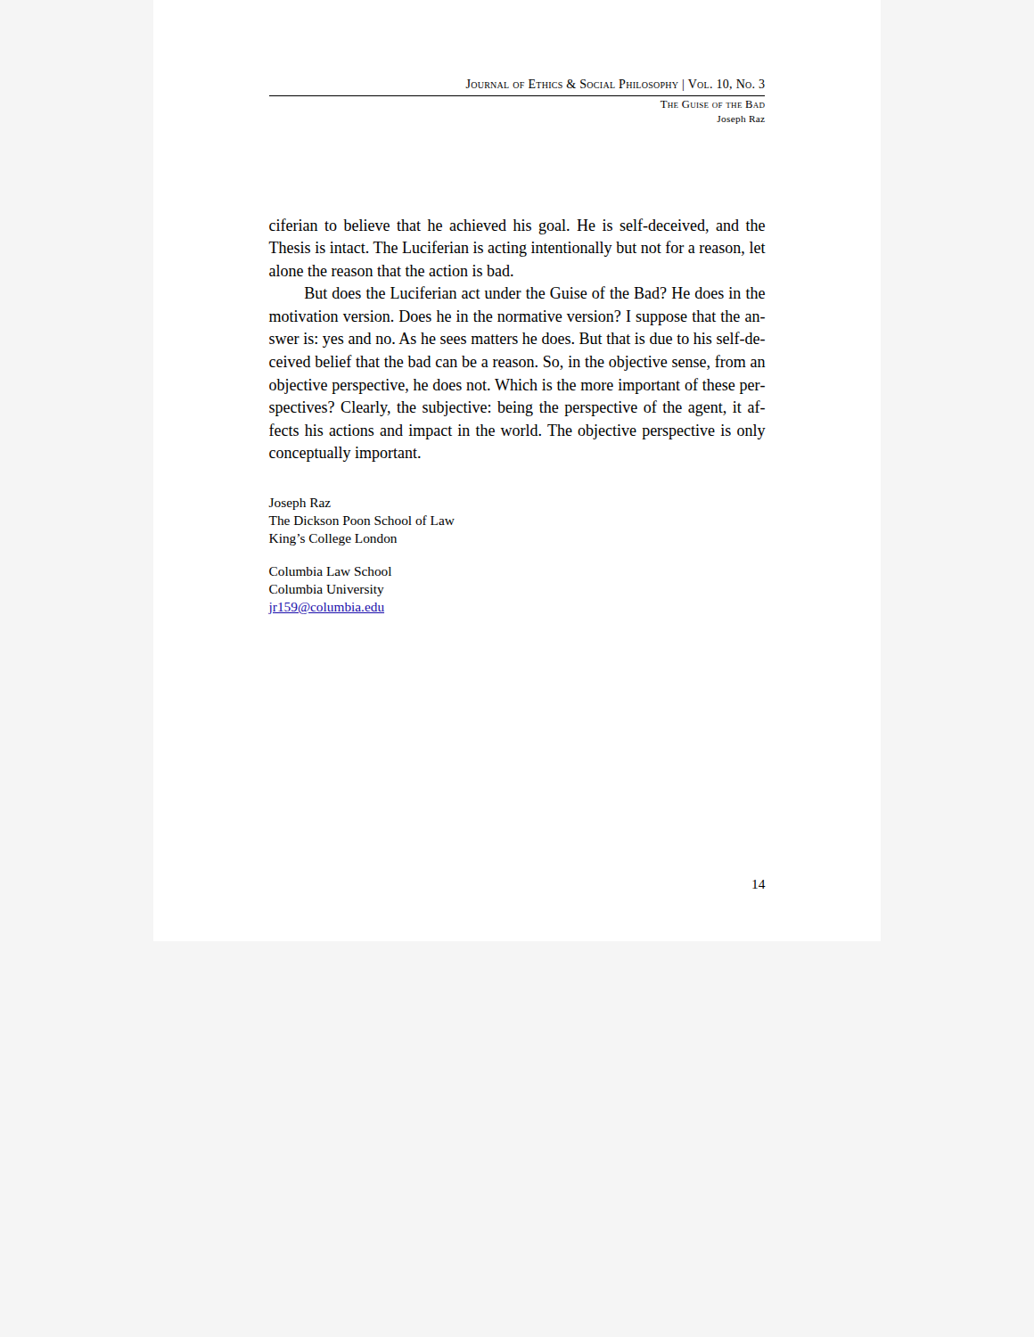Journal of Ethics & Social Philosophy | Vol. 10, No. 3
The Guise of the Bad Joseph Raz
ciferian to believe that he achieved his goal. He is self-deceived, and the Thesis is intact. The Luciferian is acting intentionally but not for a reason, let alone the reason that the action is bad.
But does the Luciferian act under the Guise of the Bad? He does in the motivation version. Does he in the normative version? I suppose that the answer is: yes and no. As he sees matters he does. But that is due to his self-deceived belief that the bad can be a reason. So, in the objective sense, from an objective perspective, he does not. Which is the more important of these perspectives? Clearly, the subjective: being the perspective of the agent, it affects his actions and impact in the world. The objective perspective is only conceptually important.
Joseph Raz
The Dickson Poon School of Law
King’s College London
Columbia Law School
Columbia University
jr159@columbia.edu
14